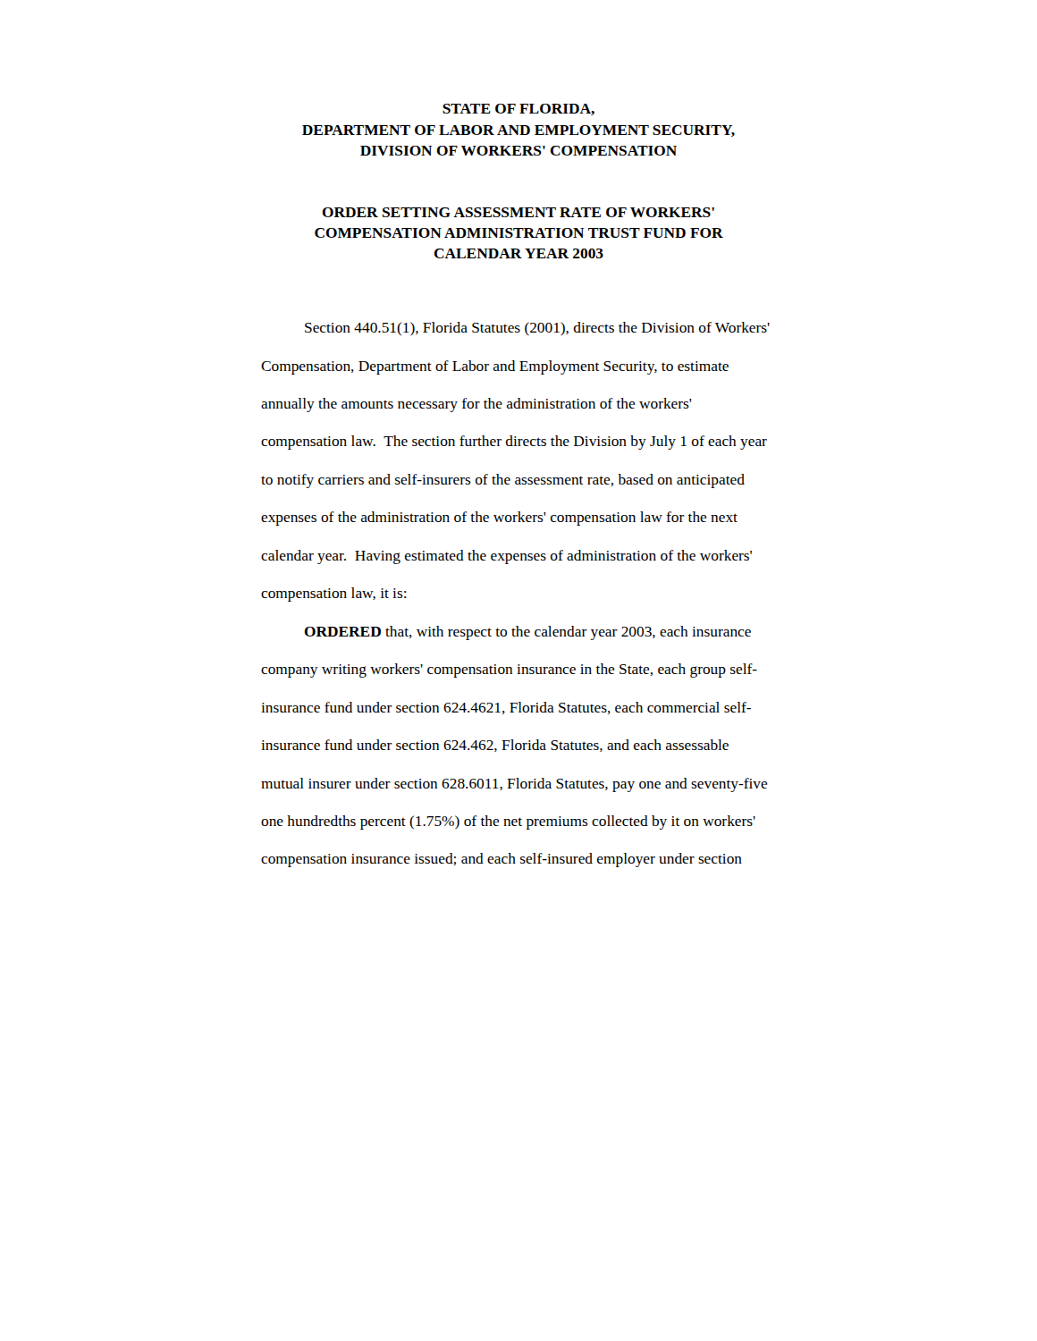STATE OF FLORIDA,
DEPARTMENT OF LABOR AND EMPLOYMENT SECURITY,
DIVISION OF WORKERS' COMPENSATION
ORDER SETTING ASSESSMENT RATE OF WORKERS'
COMPENSATION ADMINISTRATION TRUST FUND FOR
CALENDAR YEAR 2003
Section 440.51(1), Florida Statutes (2001), directs the Division of Workers' Compensation, Department of Labor and Employment Security, to estimate annually the amounts necessary for the administration of the workers' compensation law. The section further directs the Division by July 1 of each year to notify carriers and self-insurers of the assessment rate, based on anticipated expenses of the administration of the workers' compensation law for the next calendar year. Having estimated the expenses of administration of the workers' compensation law, it is:
ORDERED that, with respect to the calendar year 2003, each insurance company writing workers' compensation insurance in the State, each group self-insurance fund under section 624.4621, Florida Statutes, each commercial self-insurance fund under section 624.462, Florida Statutes, and each assessable mutual insurer under section 628.6011, Florida Statutes, pay one and seventy-five one hundredths percent (1.75%) of the net premiums collected by it on workers' compensation insurance issued; and each self-insured employer under section